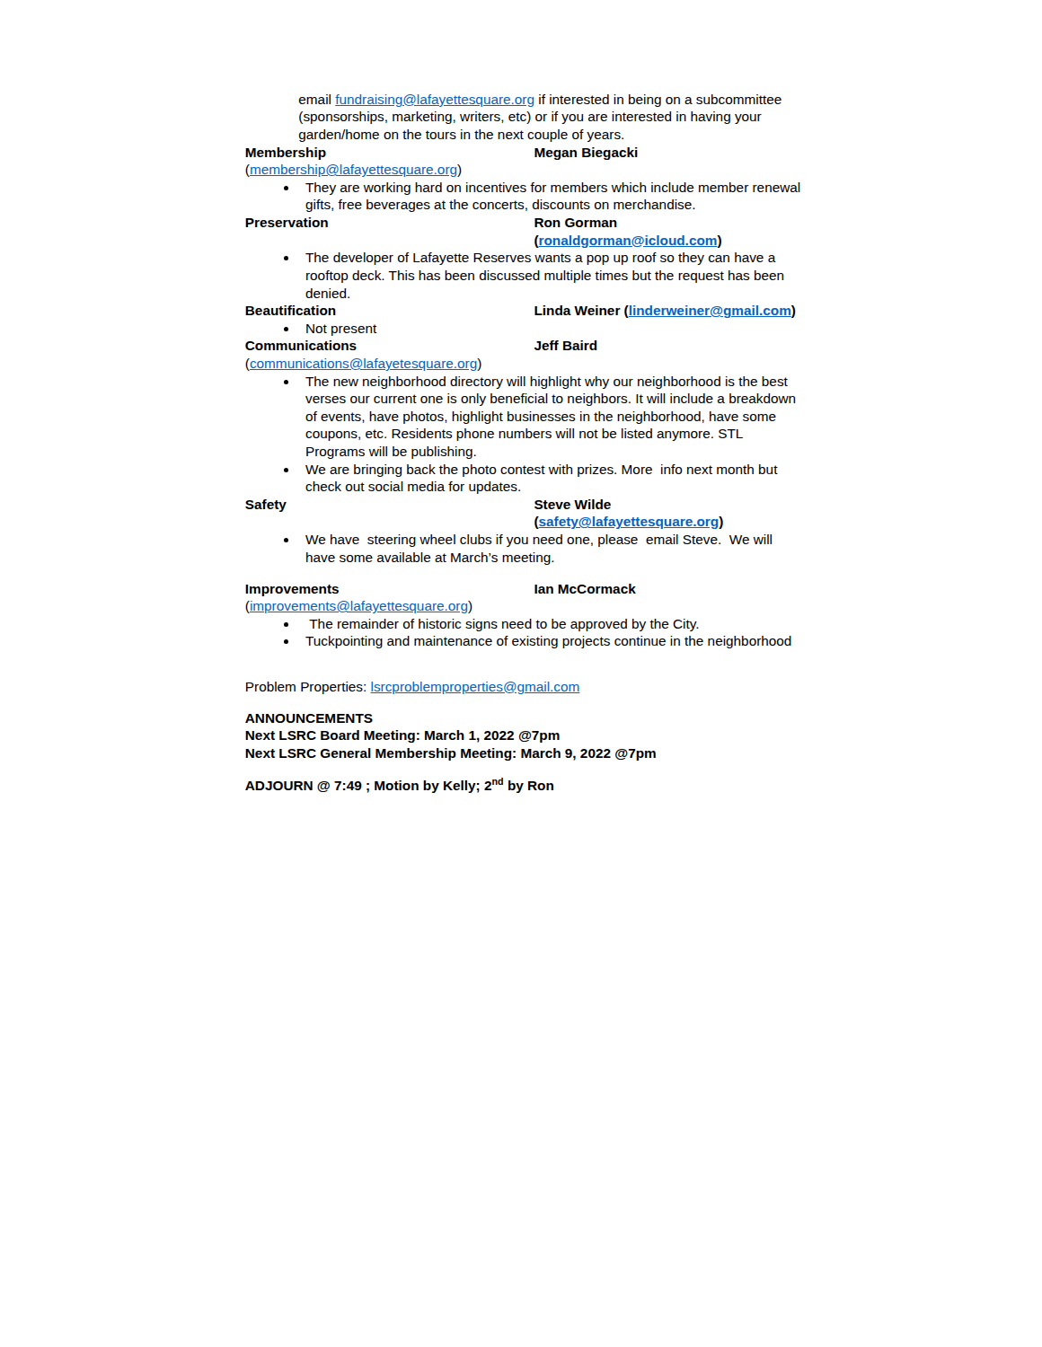email fundraising@lafayettesquare.org if interested in being on a subcommittee (sponsorships, marketing, writers, etc) or if you are interested in having your garden/home on the tours in the next couple of years.
Membership
Megan Biegacki
(membership@lafayettesquare.org)
They are working hard on incentives for members which include member renewal gifts, free beverages at the concerts, discounts on merchandise.
Preservation
Ron Gorman (ronaldgorman@icloud.com)
The developer of Lafayette Reserves wants a pop up roof so they can have a rooftop deck. This has been discussed multiple times but the request has been denied.
Beautification
Linda Weiner (linderweiner@gmail.com)
Not present
Communications
Jeff Baird
(communications@lafayetesquare.org)
The new neighborhood directory will highlight why our neighborhood is the best verses our current one is only beneficial to neighbors. It will include a breakdown of events, have photos, highlight businesses in the neighborhood, have some coupons, etc. Residents phone numbers will not be listed anymore. STL Programs will be publishing.
We are bringing back the photo contest with prizes. More info next month but check out social media for updates.
Safety
Steve Wilde (safety@lafayettesquare.org)
We have steering wheel clubs if you need one, please email Steve. We will have some available at March’s meeting.
Improvements
Ian McCormack
(improvements@lafayettesquare.org)
The remainder of historic signs need to be approved by the City.
Tuckpointing and maintenance of existing projects continue in the neighborhood
Problem Properties: lsrcproblemproperties@gmail.com
ANNOUNCEMENTS
Next LSRC Board Meeting: March 1, 2022 @7pm
Next LSRC General Membership Meeting: March 9, 2022 @7pm
ADJOURN @ 7:49 ; Motion by Kelly; 2nd by Ron